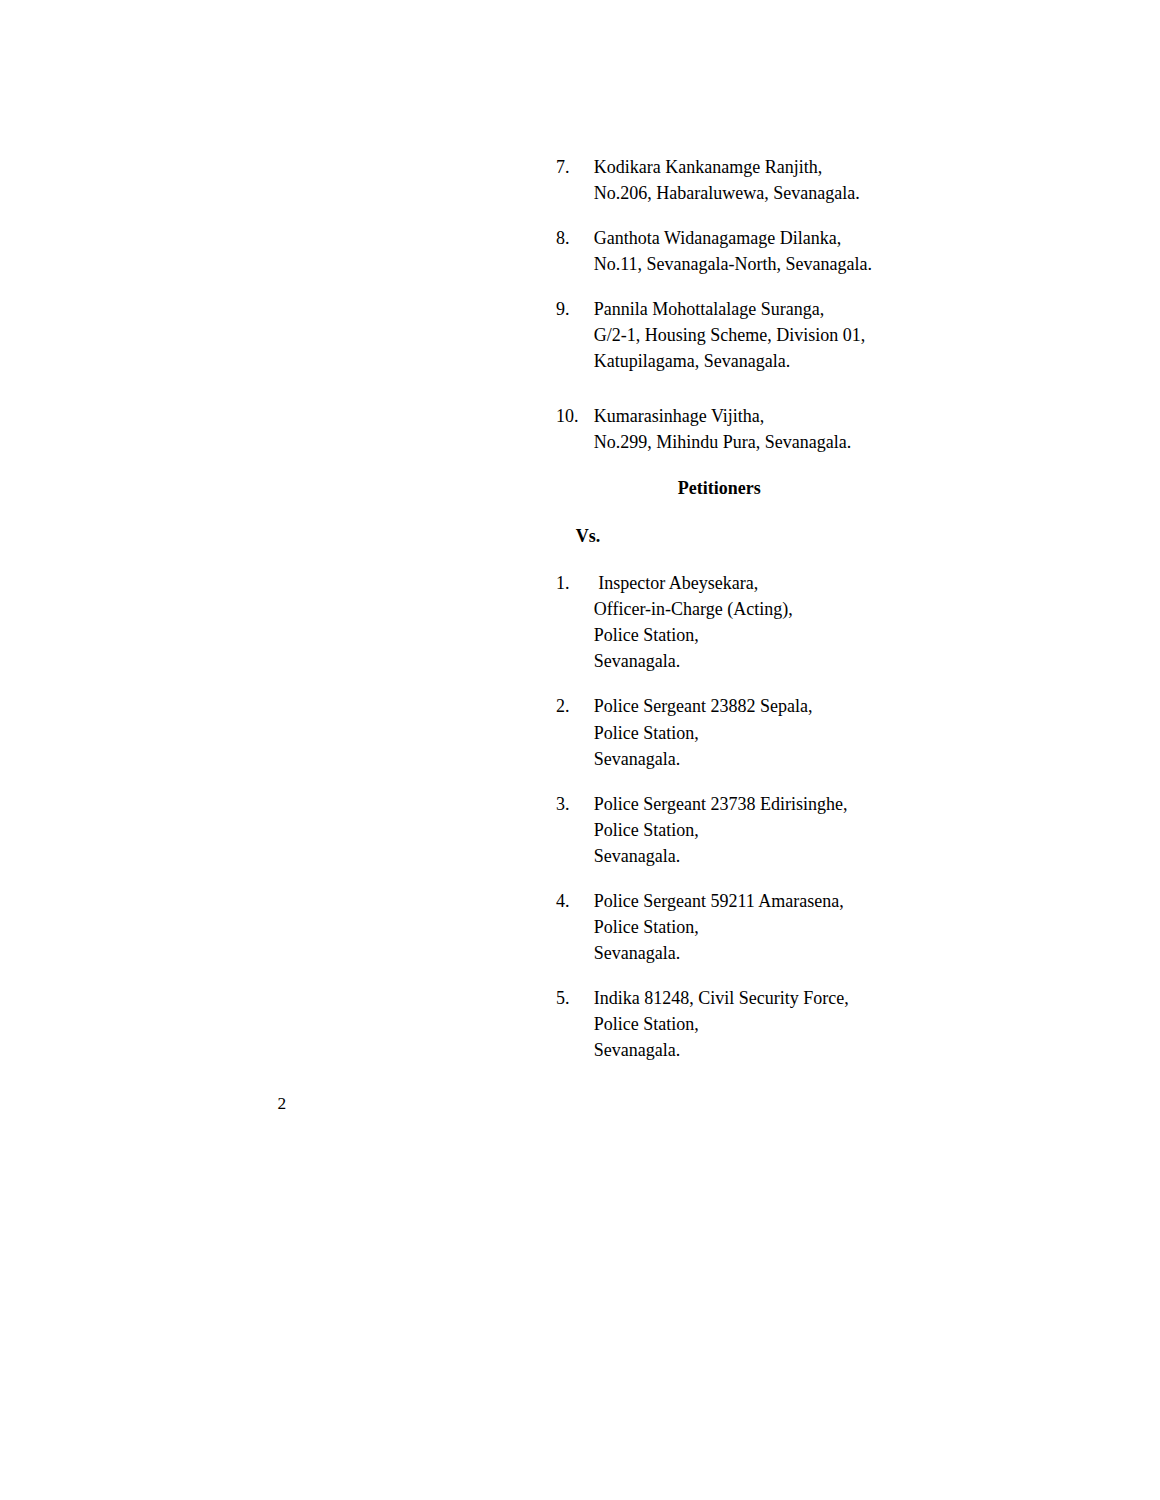7. Kodikara Kankanamge Ranjith, No.206, Habaraluwewa, Sevanagala.
8. Ganthota Widanagamage Dilanka, No.11, Sevanagala-North, Sevanagala.
9. Pannila Mohottalalage Suranga, G/2-1, Housing Scheme, Division 01, Katupilagama, Sevanagala.
10. Kumarasinhage Vijitha, No.299, Mihindu Pura, Sevanagala.
Petitioners
Vs.
1. Inspector Abeysekara, Officer-in-Charge (Acting), Police Station, Sevanagala.
2. Police Sergeant 23882 Sepala, Police Station, Sevanagala.
3. Police Sergeant 23738 Edirisinghe, Police Station, Sevanagala.
4. Police Sergeant 59211 Amarasena, Police Station, Sevanagala.
5. Indika 81248, Civil Security Force, Police Station, Sevanagala.
2